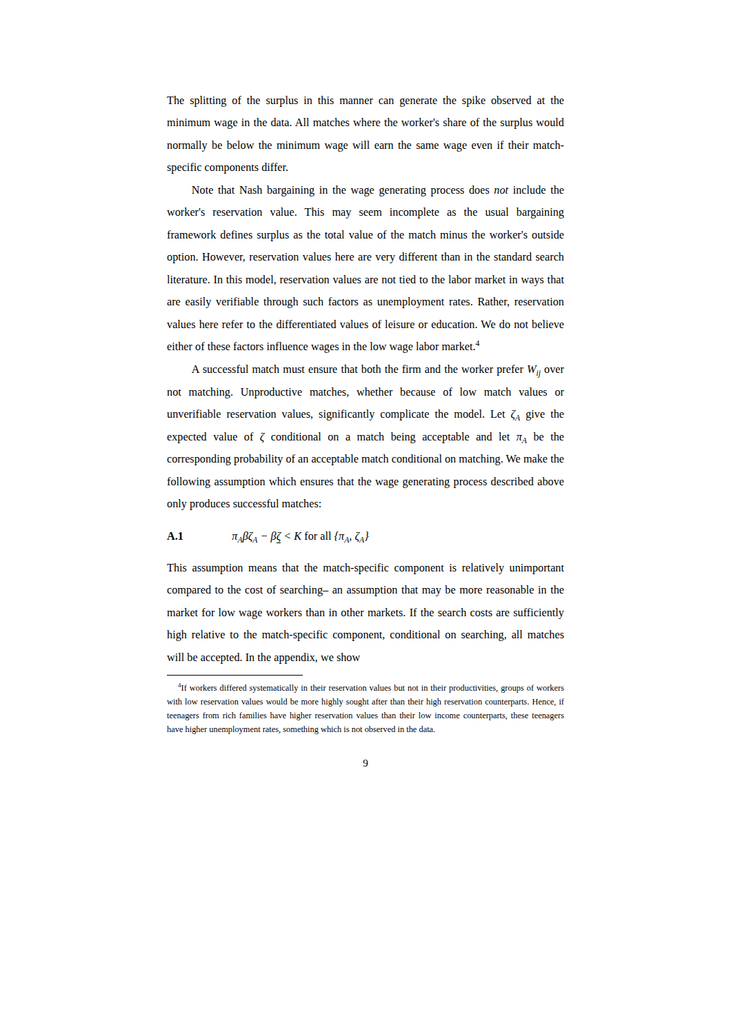The splitting of the surplus in this manner can generate the spike observed at the minimum wage in the data. All matches where the worker's share of the surplus would normally be below the minimum wage will earn the same wage even if their match-specific components differ.
Note that Nash bargaining in the wage generating process does not include the worker's reservation value. This may seem incomplete as the usual bargaining framework defines surplus as the total value of the match minus the worker's outside option. However, reservation values here are very different than in the standard search literature. In this model, reservation values are not tied to the labor market in ways that are easily verifiable through such factors as unemployment rates. Rather, reservation values here refer to the differentiated values of leisure or education. We do not believe either of these factors influence wages in the low wage labor market.4
A successful match must ensure that both the firm and the worker prefer Wij over not matching. Unproductive matches, whether because of low match values or unverifiable reservation values, significantly complicate the model. Let ζA give the expected value of ζ conditional on a match being acceptable and let πA be the corresponding probability of an acceptable match conditional on matching. We make the following assumption which ensures that the wage generating process described above only produces successful matches:
A.1
πAβζA − βζ < K for all {πA, ζA}
This assumption means that the match-specific component is relatively unimportant compared to the cost of searching– an assumption that may be more reasonable in the market for low wage workers than in other markets. If the search costs are sufficiently high relative to the match-specific component, conditional on searching, all matches will be accepted. In the appendix, we show
4If workers differed systematically in their reservation values but not in their productivities, groups of workers with low reservation values would be more highly sought after than their high reservation counterparts. Hence, if teenagers from rich families have higher reservation values than their low income counterparts, these teenagers have higher unemployment rates, something which is not observed in the data.
9